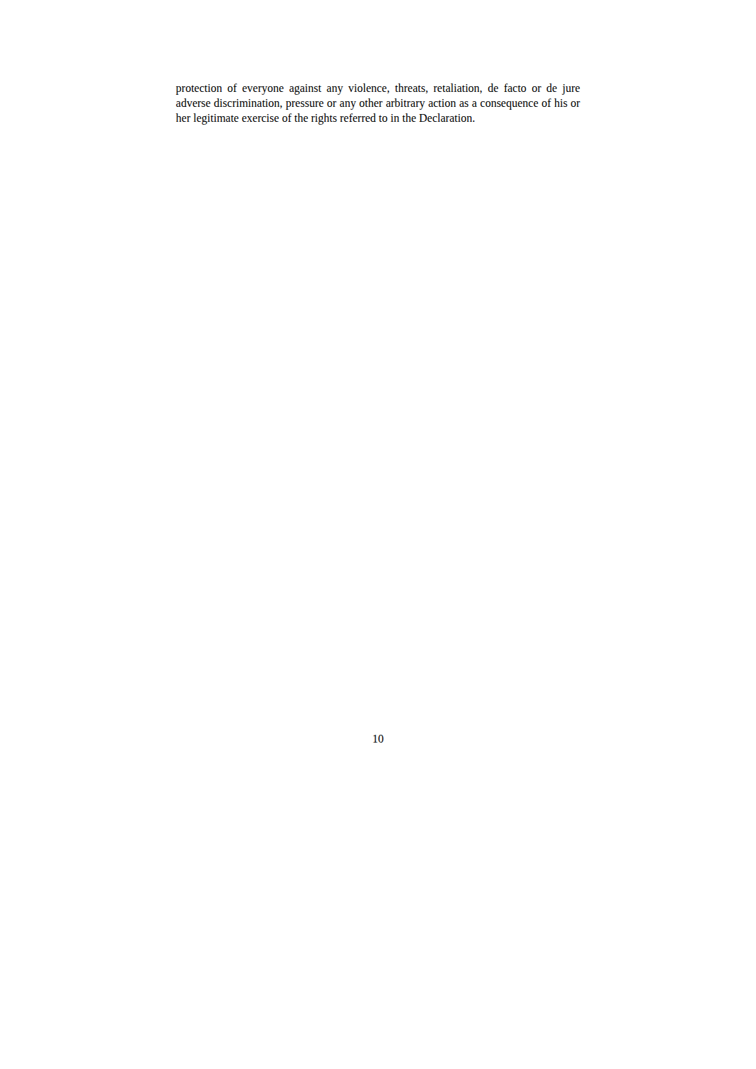protection of everyone against any violence, threats, retaliation, de facto or de jure adverse discrimination, pressure or any other arbitrary action as a consequence of his or her legitimate exercise of the rights referred to in the Declaration.
10